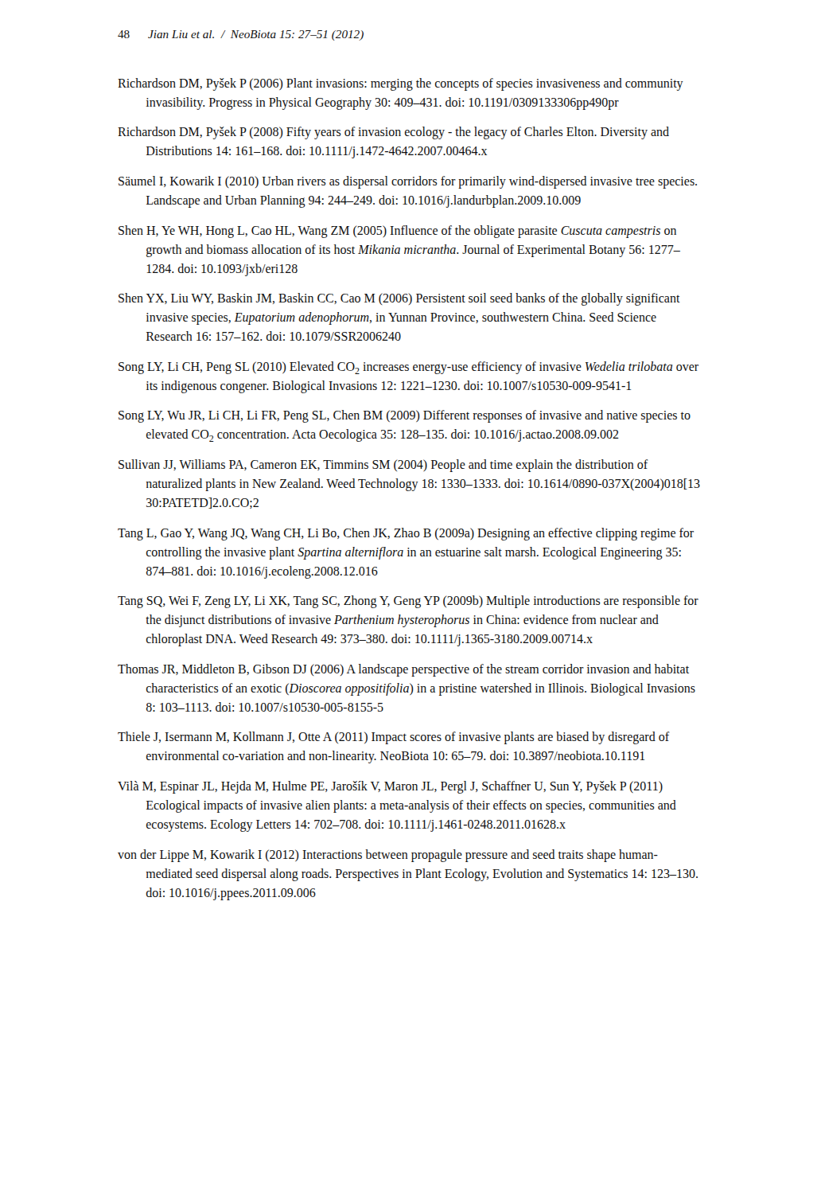48 Jian Liu et al. / NeoBiota 15: 27–51 (2012)
Richardson DM, Pyšek P (2006) Plant invasions: merging the concepts of species invasiveness and community invasibility. Progress in Physical Geography 30: 409–431. doi: 10.1191/0309133306pp490pr
Richardson DM, Pyšek P (2008) Fifty years of invasion ecology - the legacy of Charles Elton. Diversity and Distributions 14: 161–168. doi: 10.1111/j.1472-4642.2007.00464.x
Säumel I, Kowarik I (2010) Urban rivers as dispersal corridors for primarily wind-dispersed invasive tree species. Landscape and Urban Planning 94: 244–249. doi: 10.1016/j.landurbplan.2009.10.009
Shen H, Ye WH, Hong L, Cao HL, Wang ZM (2005) Influence of the obligate parasite Cuscuta campestris on growth and biomass allocation of its host Mikania micrantha. Journal of Experimental Botany 56: 1277–1284. doi: 10.1093/jxb/eri128
Shen YX, Liu WY, Baskin JM, Baskin CC, Cao M (2006) Persistent soil seed banks of the globally significant invasive species, Eupatorium adenophorum, in Yunnan Province, southwestern China. Seed Science Research 16: 157–162. doi: 10.1079/SSR2006240
Song LY, Li CH, Peng SL (2010) Elevated CO2 increases energy-use efficiency of invasive Wedelia trilobata over its indigenous congener. Biological Invasions 12: 1221–1230. doi: 10.1007/s10530-009-9541-1
Song LY, Wu JR, Li CH, Li FR, Peng SL, Chen BM (2009) Different responses of invasive and native species to elevated CO2 concentration. Acta Oecologica 35: 128–135. doi: 10.1016/j.actao.2008.09.002
Sullivan JJ, Williams PA, Cameron EK, Timmins SM (2004) People and time explain the distribution of naturalized plants in New Zealand. Weed Technology 18: 1330–1333. doi: 10.1614/0890-037X(2004)018[1330:PATETD]2.0.CO;2
Tang L, Gao Y, Wang JQ, Wang CH, Li Bo, Chen JK, Zhao B (2009a) Designing an effective clipping regime for controlling the invasive plant Spartina alterniflora in an estuarine salt marsh. Ecological Engineering 35: 874–881. doi: 10.1016/j.ecoleng.2008.12.016
Tang SQ, Wei F, Zeng LY, Li XK, Tang SC, Zhong Y, Geng YP (2009b) Multiple introductions are responsible for the disjunct distributions of invasive Parthenium hysterophorus in China: evidence from nuclear and chloroplast DNA. Weed Research 49: 373–380. doi: 10.1111/j.1365-3180.2009.00714.x
Thomas JR, Middleton B, Gibson DJ (2006) A landscape perspective of the stream corridor invasion and habitat characteristics of an exotic (Dioscorea oppositifolia) in a pristine watershed in Illinois. Biological Invasions 8: 103–1113. doi: 10.1007/s10530-005-8155-5
Thiele J, Isermann M, Kollmann J, Otte A (2011) Impact scores of invasive plants are biased by disregard of environmental co-variation and non-linearity. NeoBiota 10: 65–79. doi: 10.3897/neobiota.10.1191
Vilà M, Espinar JL, Hejda M, Hulme PE, Jarošík V, Maron JL, Pergl J, Schaffner U, Sun Y, Pyšek P (2011) Ecological impacts of invasive alien plants: a meta-analysis of their effects on species, communities and ecosystems. Ecology Letters 14: 702–708. doi: 10.1111/j.1461-0248.2011.01628.x
von der Lippe M, Kowarik I (2012) Interactions between propagule pressure and seed traits shape human-mediated seed dispersal along roads. Perspectives in Plant Ecology, Evolution and Systematics 14: 123–130. doi: 10.1016/j.ppees.2011.09.006